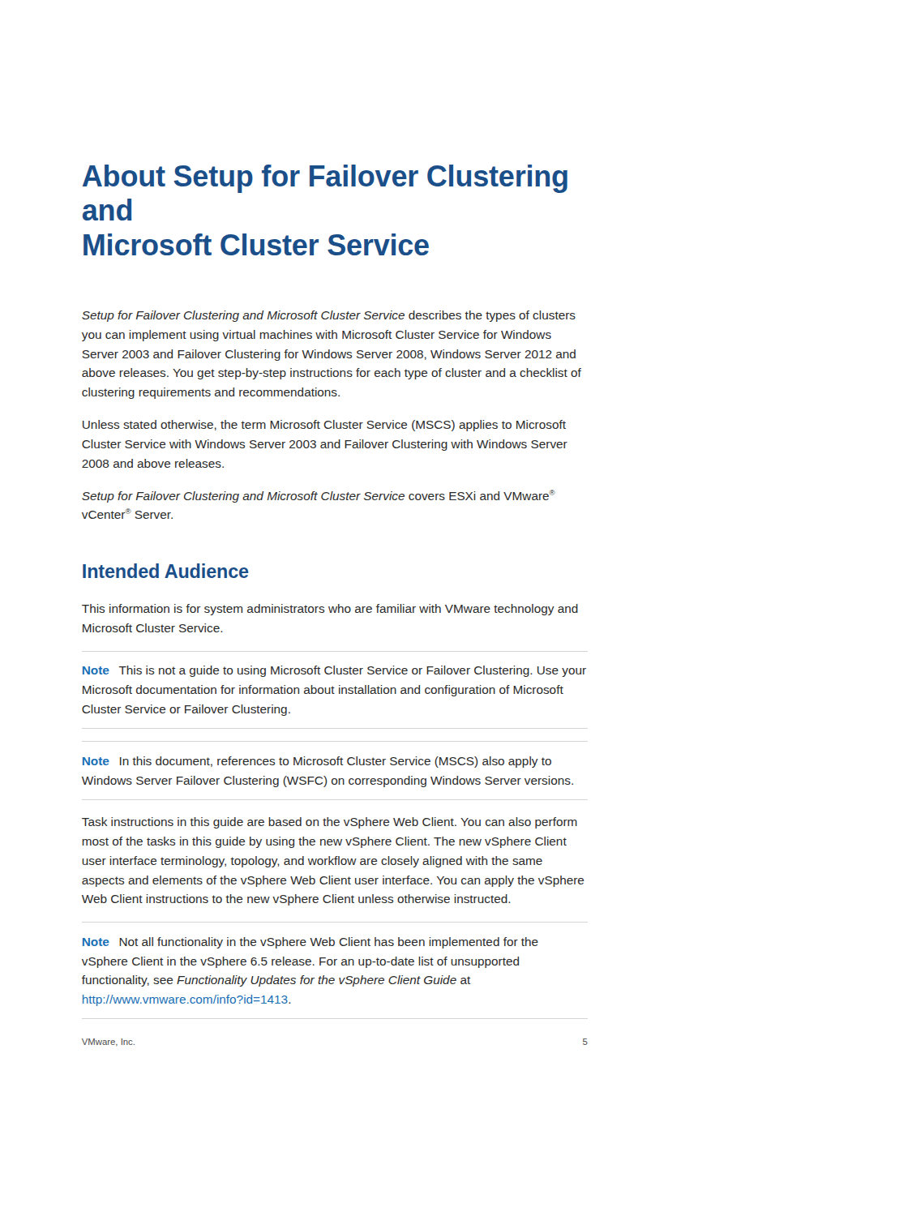About Setup for Failover Clustering and
Microsoft Cluster Service
Setup for Failover Clustering and Microsoft Cluster Service describes the types of clusters you can implement using virtual machines with Microsoft Cluster Service for Windows Server 2003 and Failover Clustering for Windows Server 2008, Windows Server 2012 and above releases. You get step-by-step instructions for each type of cluster and a checklist of clustering requirements and recommendations.
Unless stated otherwise, the term Microsoft Cluster Service (MSCS) applies to Microsoft Cluster Service with Windows Server 2003 and Failover Clustering with Windows Server 2008 and above releases.
Setup for Failover Clustering and Microsoft Cluster Service covers ESXi and VMware® vCenter® Server.
Intended Audience
This information is for system administrators who are familiar with VMware technology and
Microsoft Cluster Service.
Note This is not a guide to using Microsoft Cluster Service or Failover Clustering. Use your Microsoft documentation for information about installation and configuration of Microsoft Cluster Service or Failover Clustering.
Note In this document, references to Microsoft Cluster Service (MSCS) also apply to Windows Server Failover Clustering (WSFC) on corresponding Windows Server versions.
Task instructions in this guide are based on the vSphere Web Client. You can also perform most of the tasks in this guide by using the new vSphere Client. The new vSphere Client user interface terminology, topology, and workflow are closely aligned with the same aspects and elements of the vSphere Web Client user interface. You can apply the vSphere Web Client instructions to the new vSphere Client unless otherwise instructed.
Note Not all functionality in the vSphere Web Client has been implemented for the vSphere Client in the vSphere 6.5 release. For an up-to-date list of unsupported functionality, see Functionality Updates for the vSphere Client Guide at http://www.vmware.com/info?id=1413.
VMware, Inc. 5